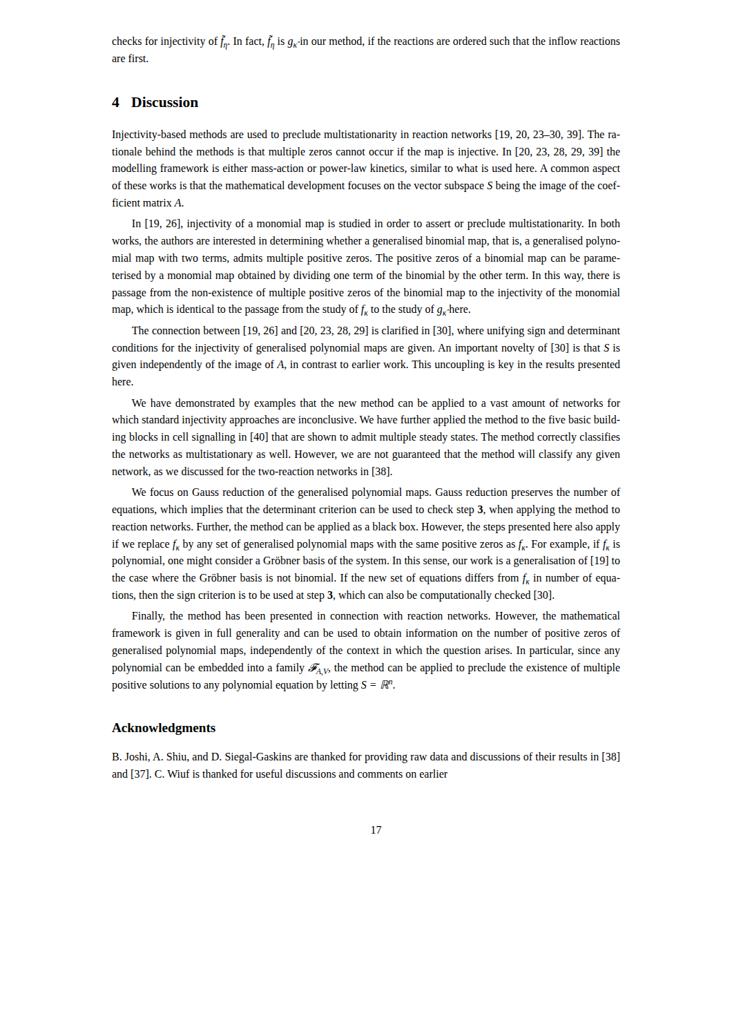checks for injectivity of f̃η. In fact, f̃η is gκ̂ in our method, if the reactions are ordered such that the inflow reactions are first.
4 Discussion
Injectivity-based methods are used to preclude multistationarity in reaction networks [19, 20, 23–30, 39]. The rationale behind the methods is that multiple zeros cannot occur if the map is injective. In [20, 23, 28, 29, 39] the modelling framework is either mass-action or power-law kinetics, similar to what is used here. A common aspect of these works is that the mathematical development focuses on the vector subspace S being the image of the coefficient matrix A.
In [19, 26], injectivity of a monomial map is studied in order to assert or preclude multistationarity. In both works, the authors are interested in determining whether a generalised binomial map, that is, a generalised polynomial map with two terms, admits multiple positive zeros. The positive zeros of a binomial map can be parameterised by a monomial map obtained by dividing one term of the binomial by the other term. In this way, there is passage from the non-existence of multiple positive zeros of the binomial map to the injectivity of the monomial map, which is identical to the passage from the study of fκ to the study of gκ̂ here.
The connection between [19, 26] and [20, 23, 28, 29] is clarified in [30], where unifying sign and determinant conditions for the injectivity of generalised polynomial maps are given. An important novelty of [30] is that S is given independently of the image of A, in contrast to earlier work. This uncoupling is key in the results presented here.
We have demonstrated by examples that the new method can be applied to a vast amount of networks for which standard injectivity approaches are inconclusive. We have further applied the method to the five basic building blocks in cell signalling in [40] that are shown to admit multiple steady states. The method correctly classifies the networks as multistationary as well. However, we are not guaranteed that the method will classify any given network, as we discussed for the two-reaction networks in [38].
We focus on Gauss reduction of the generalised polynomial maps. Gauss reduction preserves the number of equations, which implies that the determinant criterion can be used to check step 3, when applying the method to reaction networks. Further, the method can be applied as a black box. However, the steps presented here also apply if we replace fκ by any set of generalised polynomial maps with the same positive zeros as fκ. For example, if fκ is polynomial, one might consider a Gröbner basis of the system. In this sense, our work is a generalisation of [19] to the case where the Gröbner basis is not binomial. If the new set of equations differs from fκ in number of equations, then the sign criterion is to be used at step 3, which can also be computationally checked [30].
Finally, the method has been presented in connection with reaction networks. However, the mathematical framework is given in full generality and can be used to obtain information on the number of positive zeros of generalised polynomial maps, independently of the context in which the question arises. In particular, since any polynomial can be embedded into a family 𝓕A,V, the method can be applied to preclude the existence of multiple positive solutions to any polynomial equation by letting S = ℝn.
Acknowledgments
B. Joshi, A. Shiu, and D. Siegal-Gaskins are thanked for providing raw data and discussions of their results in [38] and [37]. C. Wiuf is thanked for useful discussions and comments on earlier
17